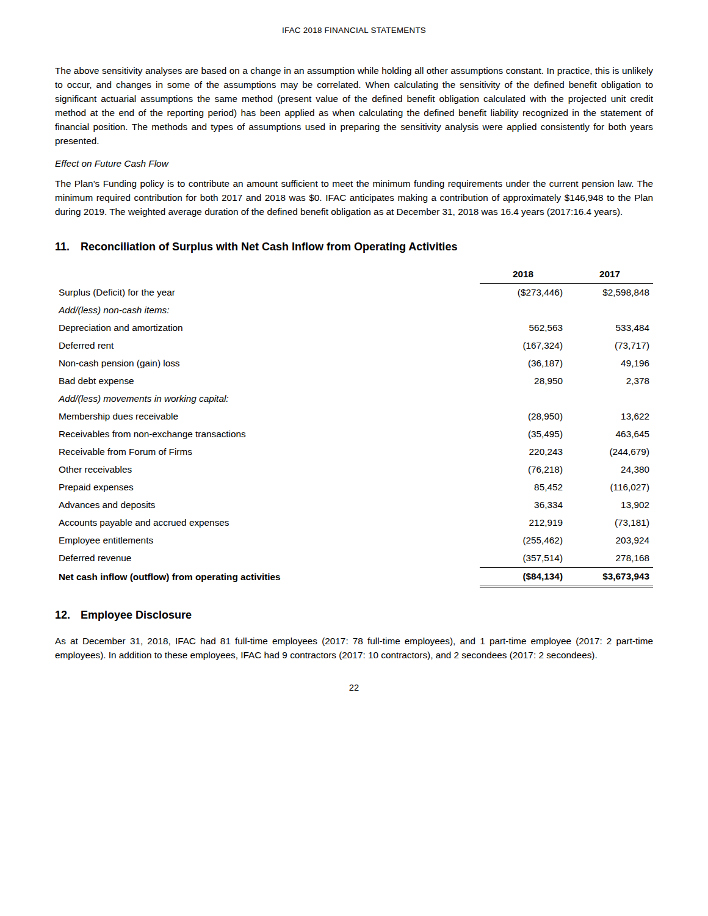IFAC 2018 FINANCIAL STATEMENTS
The above sensitivity analyses are based on a change in an assumption while holding all other assumptions constant. In practice, this is unlikely to occur, and changes in some of the assumptions may be correlated. When calculating the sensitivity of the defined benefit obligation to significant actuarial assumptions the same method (present value of the defined benefit obligation calculated with the projected unit credit method at the end of the reporting period) has been applied as when calculating the defined benefit liability recognized in the statement of financial position. The methods and types of assumptions used in preparing the sensitivity analysis were applied consistently for both years presented.
Effect on Future Cash Flow
The Plan’s Funding policy is to contribute an amount sufficient to meet the minimum funding requirements under the current pension law. The minimum required contribution for both 2017 and 2018 was $0. IFAC anticipates making a contribution of approximately $146,948 to the Plan during 2019. The weighted average duration of the defined benefit obligation as at December 31, 2018 was 16.4 years (2017:16.4 years).
11. Reconciliation of Surplus with Net Cash Inflow from Operating Activities
| | 2018 | 2017 |
| --- | --- | --- |
| Surplus (Deficit) for the year | ($273,446) | $2,598,848 |
| Add/(less) non-cash items: | | |
| Depreciation and amortization | 562,563 | 533,484 |
| Deferred rent | (167,324) | (73,717) |
| Non-cash pension (gain) loss | (36,187) | 49,196 |
| Bad debt expense | 28,950 | 2,378 |
| Add/(less) movements in working capital: | | |
| Membership dues receivable | (28,950) | 13,622 |
| Receivables from non-exchange transactions | (35,495) | 463,645 |
| Receivable from Forum of Firms | 220,243 | (244,679) |
| Other receivables | (76,218) | 24,380 |
| Prepaid expenses | 85,452 | (116,027) |
| Advances and deposits | 36,334 | 13,902 |
| Accounts payable and accrued expenses | 212,919 | (73,181) |
| Employee entitlements | (255,462) | 203,924 |
| Deferred revenue | (357,514) | 278,168 |
| Net cash inflow (outflow) from operating activities | ($84,134) | $3,673,943 |
12. Employee Disclosure
As at December 31, 2018, IFAC had 81 full-time employees (2017: 78 full-time employees), and 1 part-time employee (2017: 2 part-time employees). In addition to these employees, IFAC had 9 contractors (2017: 10 contractors), and 2 secondees (2017: 2 secondees).
22